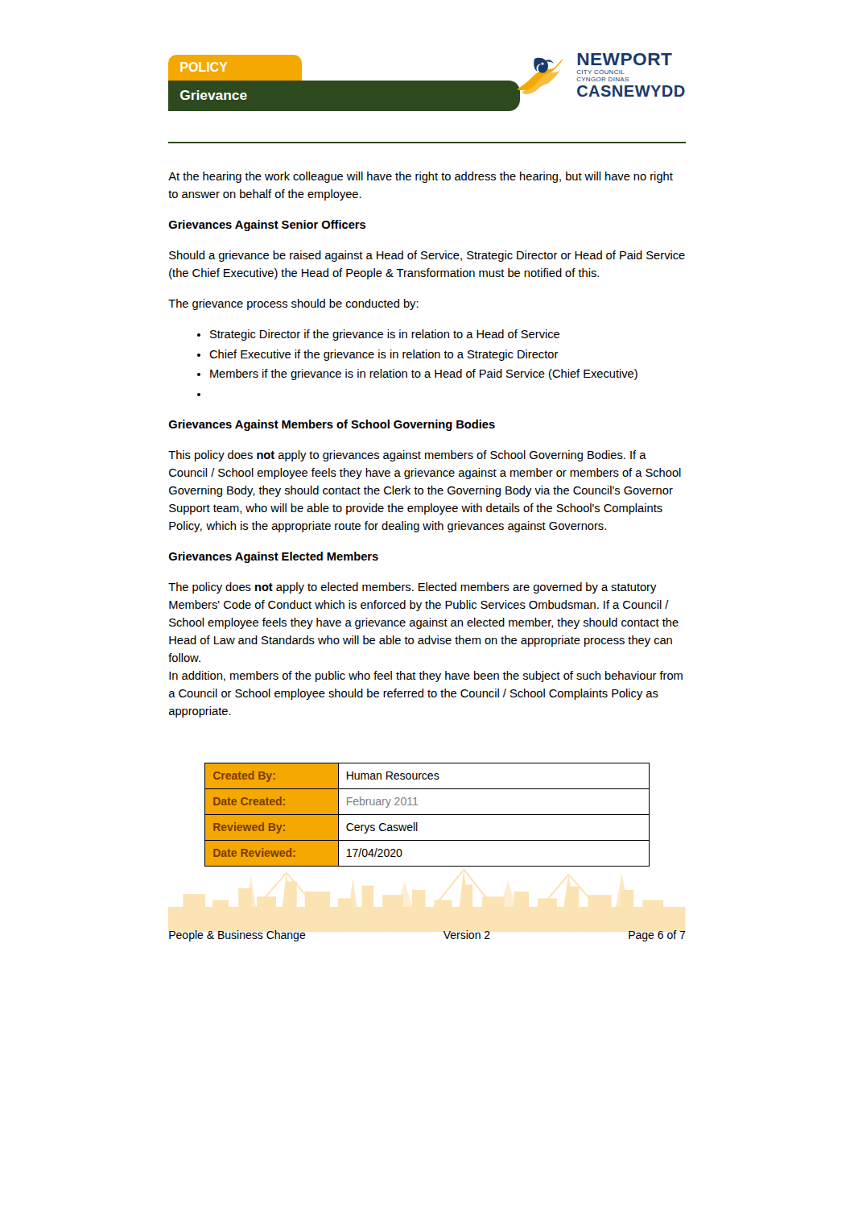POLICY
Grievance
NEWPORT
CITY COUNCIL
CYNGOR DINAS
CASNEWYDD
At the hearing the work colleague will have the right to address the hearing, but will have no right to answer on behalf of the employee.
Grievances Against Senior Officers
Should a grievance be raised against a Head of Service, Strategic Director or Head of Paid Service (the Chief Executive) the Head of People & Transformation must be notified of this.
The grievance process should be conducted by:
Strategic Director if the grievance is in relation to a Head of Service
Chief Executive if the grievance is in relation to a Strategic Director
Members if the grievance is in relation to a Head of Paid Service (Chief Executive)
Grievances Against Members of School Governing Bodies
This policy does not apply to grievances against members of School Governing Bodies. If a Council / School employee feels they have a grievance against a member or members of a School Governing Body, they should contact the Clerk to the Governing Body via the Council's Governor Support team, who will be able to provide the employee with details of the School's Complaints Policy, which is the appropriate route for dealing with grievances against Governors.
Grievances Against Elected Members
The policy does not apply to elected members. Elected members are governed by a statutory Members' Code of Conduct which is enforced by the Public Services Ombudsman. If a Council / School employee feels they have a grievance against an elected member, they should contact the Head of Law and Standards who will be able to advise them on the appropriate process they can follow.
In addition, members of the public who feel that they have been the subject of such behaviour from a Council or School employee should be referred to the Council / School Complaints Policy as appropriate.
| Created By: | Human Resources |
| Date Created: | February 2011 |
| Reviewed By: | Cerys Caswell |
| Date Reviewed: | 17/04/2020 |
People & Business Change
Version 2
Page 6 of 7